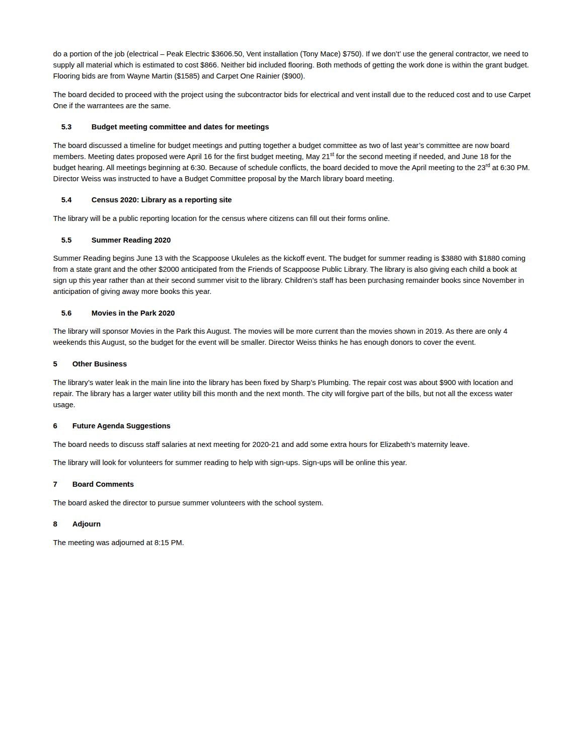do a portion of the job (electrical – Peak Electric $3606.50, Vent installation (Tony Mace) $750). If we don’t’ use the general contractor, we need to supply all material which is estimated to cost $866. Neither bid included flooring. Both methods of getting the work done is within the grant budget. Flooring bids are from Wayne Martin ($1585) and Carpet One Rainier ($900).
The board decided to proceed with the project using the subcontractor bids for electrical and vent install due to the reduced cost and to use Carpet One if the warrantees are the same.
5.3 Budget meeting committee and dates for meetings
The board discussed a timeline for budget meetings and putting together a budget committee as two of last year’s committee are now board members. Meeting dates proposed were April 16 for the first budget meeting, May 21st for the second meeting if needed, and June 18 for the budget hearing. All meetings beginning at 6:30. Because of schedule conflicts, the board decided to move the April meeting to the 23rd at 6:30 PM. Director Weiss was instructed to have a Budget Committee proposal by the March library board meeting.
5.4 Census 2020: Library as a reporting site
The library will be a public reporting location for the census where citizens can fill out their forms online.
5.5 Summer Reading 2020
Summer Reading begins June 13 with the Scappoose Ukuleles as the kickoff event. The budget for summer reading is $3880 with $1880 coming from a state grant and the other $2000 anticipated from the Friends of Scappoose Public Library. The library is also giving each child a book at sign up this year rather than at their second summer visit to the library. Children’s staff has been purchasing remainder books since November in anticipation of giving away more books this year.
5.6 Movies in the Park 2020
The library will sponsor Movies in the Park this August. The movies will be more current than the movies shown in 2019. As there are only 4 weekends this August, so the budget for the event will be smaller. Director Weiss thinks he has enough donors to cover the event.
5 Other Business
The library’s water leak in the main line into the library has been fixed by Sharp’s Plumbing. The repair cost was about $900 with location and repair. The library has a larger water utility bill this month and the next month. The city will forgive part of the bills, but not all the excess water usage.
6 Future Agenda Suggestions
The board needs to discuss staff salaries at next meeting for 2020-21 and add some extra hours for Elizabeth’s maternity leave.
The library will look for volunteers for summer reading to help with sign-ups. Sign-ups will be online this year.
7 Board Comments
The board asked the director to pursue summer volunteers with the school system.
8 Adjourn
The meeting was adjourned at 8:15 PM.